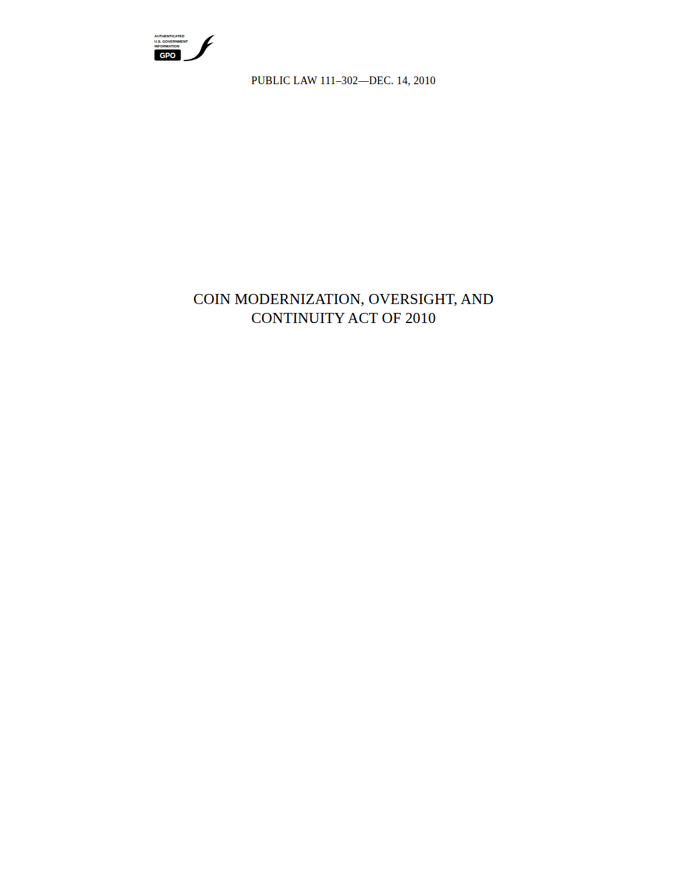AUTHENTICATED U.S. GOVERNMENT INFORMATION GPO
PUBLIC LAW 111–302—DEC. 14, 2010
COIN MODERNIZATION, OVERSIGHT, AND CONTINUITY ACT OF 2010